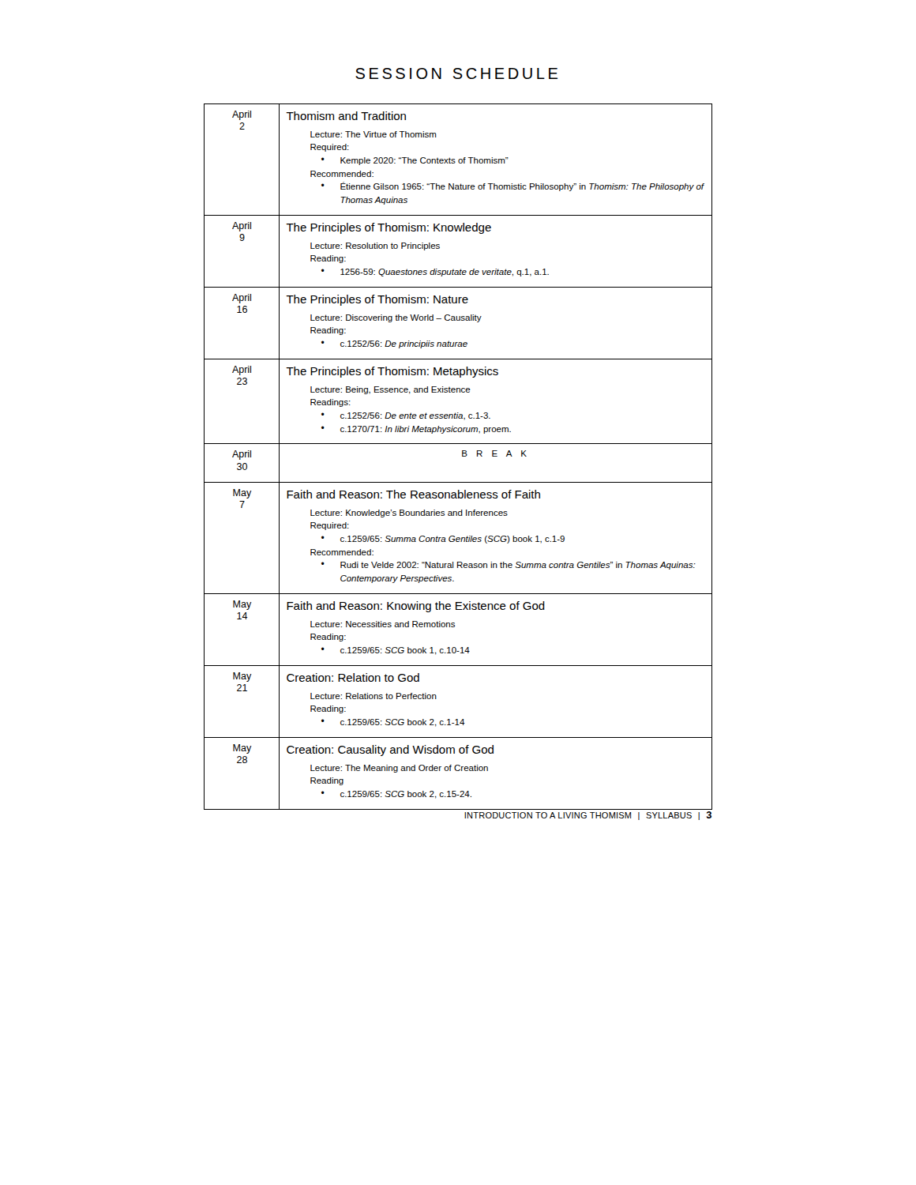SESSION SCHEDULE
| April 2 | Thomism and Tradition Lecture: The Virtue of Thomism Required: Kemple 2020: “The Contexts of Thomism” Recommended: Étienne Gilson 1965: “The Nature of Thomistic Philosophy” in Thomism: The Philosophy of Thomas Aquinas |
| April 9 | The Principles of Thomism: Knowledge Lecture: Resolution to Principles Reading: 1256-59: Quaestones disputate de veritate , q.1, a.1. |
| April 16 | The Principles of Thomism: Nature Lecture: Discovering the World – Causality Reading: c.1252/56: De principiis naturae |
| April 23 | The Principles of Thomism: Metaphysics Lecture: Being, Essence, and Existence Readings: c.1252/56: De ente et essentia , c.1-3. c.1270/71: In libri Metaphysicorum , proem. |
| April 30 | B R E A K |
| May 7 | Faith and Reason: The Reasonableness of Faith Lecture: Knowledge’s Boundaries and Inferences Required: c.1259/65: Summa Contra Gentiles ( SCG ) book 1, c.1-9 Recommended: Rudi te Velde 2002: “Natural Reason in the Summa contra Gentiles ” in Thomas Aquinas: Contemporary Perspectives . |
| May 14 | Faith and Reason: Knowing the Existence of God Lecture: Necessities and Remotions Reading: c.1259/65: SCG book 1, c.10-14 |
| May 21 | Creation: Relation to God Lecture: Relations to Perfection Reading: c.1259/65: SCG book 2, c.1-14 |
| May 28 | Creation: Causality and Wisdom of God Lecture: The Meaning and Order of Creation Reading c.1259/65: SCG book 2, c.15-24. |
INTRODUCTION TO A LIVING THOMISM | SYLLABUS | 3